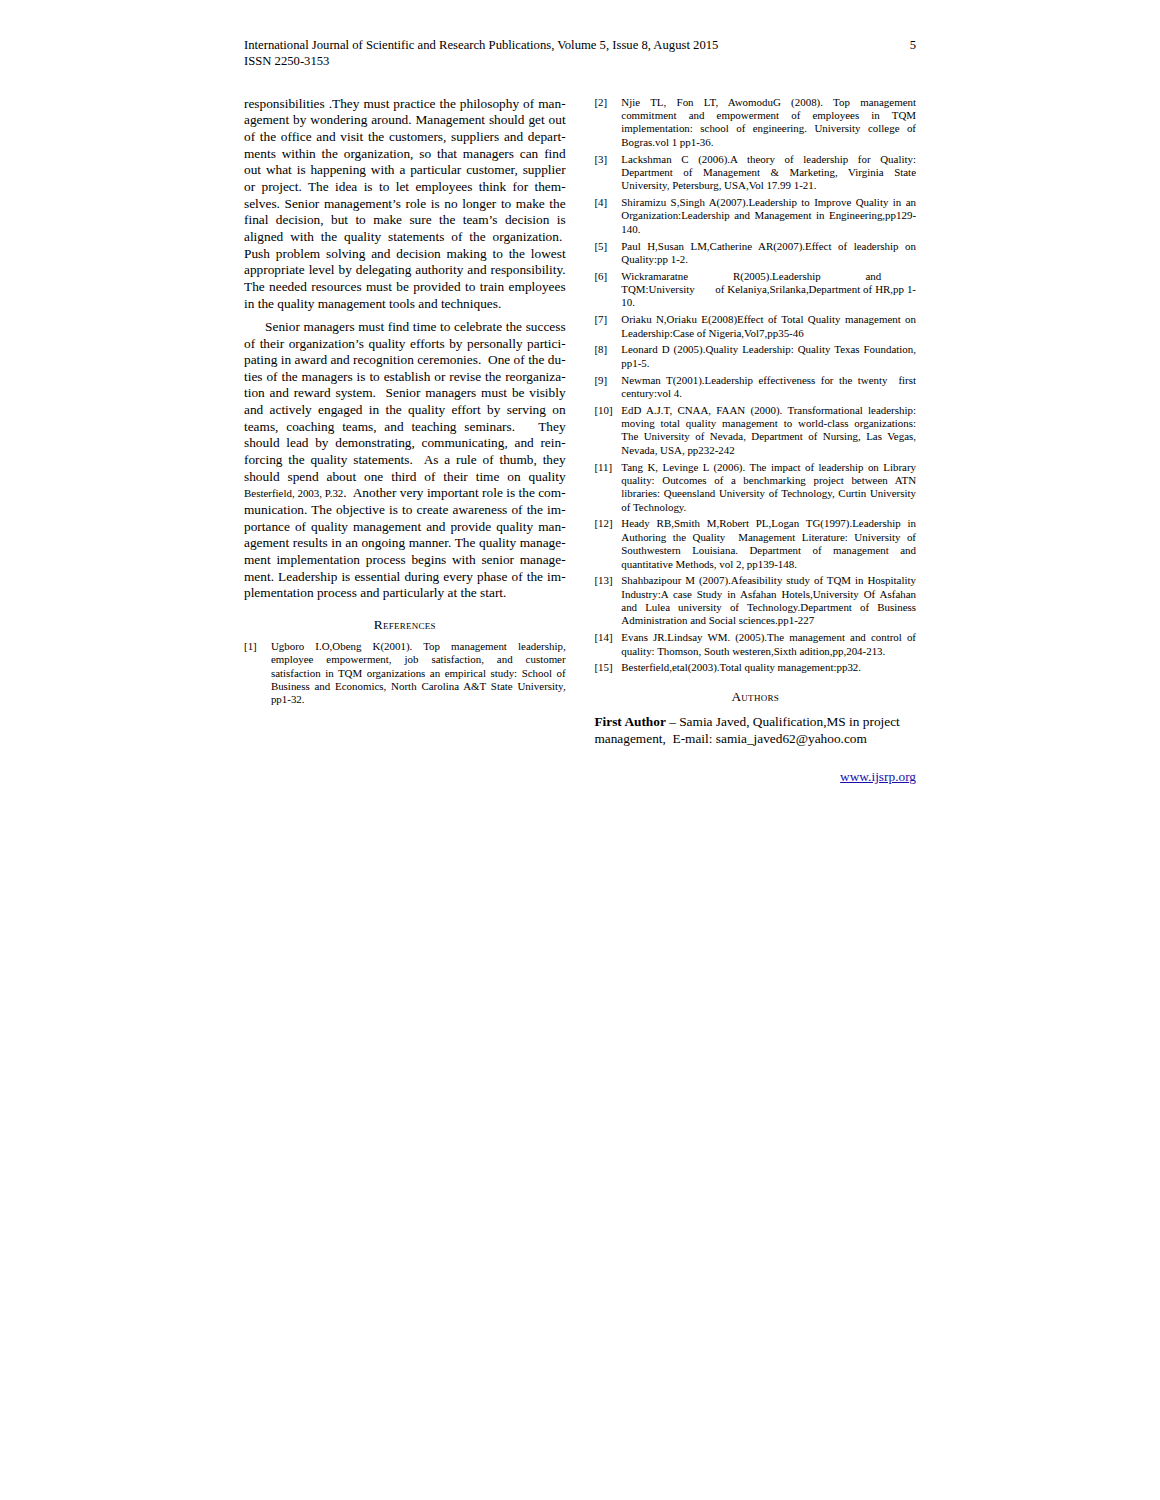International Journal of Scientific and Research Publications, Volume 5, Issue 8, August 2015
ISSN 2250-3153 5
responsibilities .They must practice the philosophy of management by wondering around. Management should get out of the office and visit the customers, suppliers and departments within the organization, so that managers can find out what is happening with a particular customer, supplier or project. The idea is to let employees think for themselves. Senior management’s role is no longer to make the final decision, but to make sure the team’s decision is aligned with the quality statements of the organization. Push problem solving and decision making to the lowest appropriate level by delegating authority and responsibility. The needed resources must be provided to train employees in the quality management tools and techniques.
Senior managers must find time to celebrate the success of their organization’s quality efforts by personally participating in award and recognition ceremonies. One of the duties of the managers is to establish or revise the reorganization and reward system. Senior managers must be visibly and actively engaged in the quality effort by serving on teams, coaching teams, and teaching seminars. They should lead by demonstrating, communicating, and reinforcing the quality statements. As a rule of thumb, they should spend about one third of their time on quality Besterfield, 2003, P.32. Another very important role is the communication. The objective is to create awareness of the importance of quality management and provide quality management results in an ongoing manner. The quality management implementation process begins with senior management. Leadership is essential during every phase of the implementation process and particularly at the start.
References
[1] Ugboro I.O,Obeng K(2001). Top management leadership, employee empowerment, job satisfaction, and customer satisfaction in TQM organizations an empirical study: School of Business and Economics, North Carolina A&T State University, pp1-32.
[2] Njie TL, Fon LT, AwomoduG (2008). Top management commitment and empowerment of employees in TQM implementation: school of engineering. University college of Bogras.vol 1 pp1-36.
[3] Lackshman C (2006).A theory of leadership for Quality: Department of Management & Marketing, Virginia State University, Petersburg, USA,Vol 17.99 1-21.
[4] Shiramizu S,Singh A(2007).Leadership to Improve Quality in an Organization:Leadership and Management in Engineering,pp129-140.
[5] Paul H,Susan LM,Catherine AR(2007).Effect of leadership on Quality:pp 1-2.
[6] Wickramaratne R(2005).Leadership and TQM:University of Kelaniya,Srilanka,Department of HR,pp 1-10.
[7] Oriaku N,Oriaku E(2008)Effect of Total Quality management on Leadership:Case of Nigeria,Vol7,pp35-46
[8] Leonard D (2005).Quality Leadership: Quality Texas Foundation, pp1-5.
[9] Newman T(2001).Leadership effectiveness for the twenty first century:vol 4.
[10] EdD A.J.T, CNAA, FAAN (2000). Transformational leadership: moving total quality management to world-class organizations: The University of Nevada, Department of Nursing, Las Vegas, Nevada, USA, pp232-242
[11] Tang K, Levinge L (2006). The impact of leadership on Library quality: Outcomes of a benchmarking project between ATN libraries: Queensland University of Technology, Curtin University of Technology.
[12] Heady RB,Smith M,Robert PL,Logan TG(1997).Leadership in Authoring the Quality Management Literature: University of Southwestern Louisiana. Department of management and quantitative Methods, vol 2, pp139-148.
[13] Shahbazipour M (2007).Afeasibility study of TQM in Hospitality Industry:A case Study in Asfahan Hotels,University Of Asfahan and Lulea university of Technology.Department of Business Administration and Social sciences.pp1-227
[14] Evans JR.Lindsay WM. (2005).The management and control of quality: Thomson, South westeren,Sixth adition,pp,204-213.
[15] Besterfield,etal(2003).Total quality management:pp32.
Authors
First Author – Samia Javed, Qualification,MS in project management, E-mail: samia_javed62@yahoo.com
www.ijsrp.org